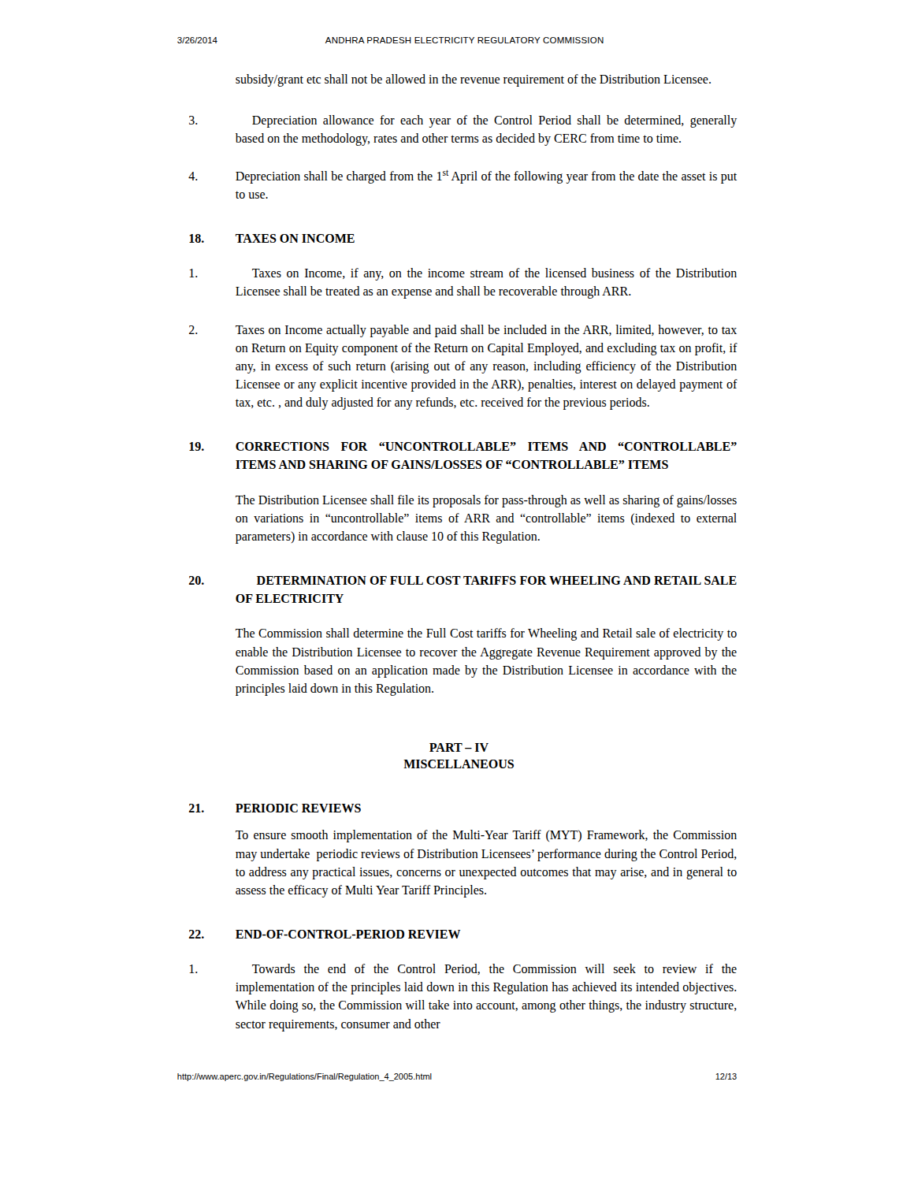3/26/2014
ANDHRA PRADESH ELECTRICITY REGULATORY COMMISSION
subsidy/grant etc shall not be allowed in the revenue requirement of the Distribution Licensee.
3.
Depreciation allowance for each year of the Control Period shall be determined, generally based on the methodology, rates and other terms as decided by CERC from time to time.
4.
Depreciation shall be charged from the 1st April of the following year from the date the asset is put to use.
18.
TAXES ON INCOME
1.
Taxes on Income, if any, on the income stream of the licensed business of the Distribution Licensee shall be treated as an expense and shall be recoverable through ARR.
2.
Taxes on Income actually payable and paid shall be included in the ARR, limited, however, to tax on Return on Equity component of the Return on Capital Employed, and excluding tax on profit, if any, in excess of such return (arising out of any reason, including efficiency of the Distribution Licensee or any explicit incentive provided in the ARR), penalties, interest on delayed payment of tax, etc. , and duly adjusted for any refunds, etc. received for the previous periods.
19.
CORRECTIONS FOR “UNCONTROLLABLE” ITEMS AND “CONTROLLABLE” ITEMS AND SHARING OF GAINS/LOSSES OF “CONTROLLABLE” ITEMS
The Distribution Licensee shall file its proposals for pass-through as well as sharing of gains/losses on variations in “uncontrollable” items of ARR and “controllable” items (indexed to external parameters) in accordance with clause 10 of this Regulation.
20.
DETERMINATION OF FULL COST TARIFFS FOR WHEELING AND RETAIL SALE OF ELECTRICITY
The Commission shall determine the Full Cost tariffs for Wheeling and Retail sale of electricity to enable the Distribution Licensee to recover the Aggregate Revenue Requirement approved by the Commission based on an application made by the Distribution Licensee in accordance with the principles laid down in this Regulation.
PART – IV
MISCELLANEOUS
21.
PERIODIC REVIEWS
To ensure smooth implementation of the Multi-Year Tariff (MYT) Framework, the Commission may undertake periodic reviews of Distribution Licensees’ performance during the Control Period, to address any practical issues, concerns or unexpected outcomes that may arise, and in general to assess the efficacy of Multi Year Tariff Principles.
22.
END-OF-CONTROL-PERIOD REVIEW
1.
Towards the end of the Control Period, the Commission will seek to review if the implementation of the principles laid down in this Regulation has achieved its intended objectives. While doing so, the Commission will take into account, among other things, the industry structure, sector requirements, consumer and other
http://www.aperc.gov.in/Regulations/Final/Regulation_4_2005.html
12/13